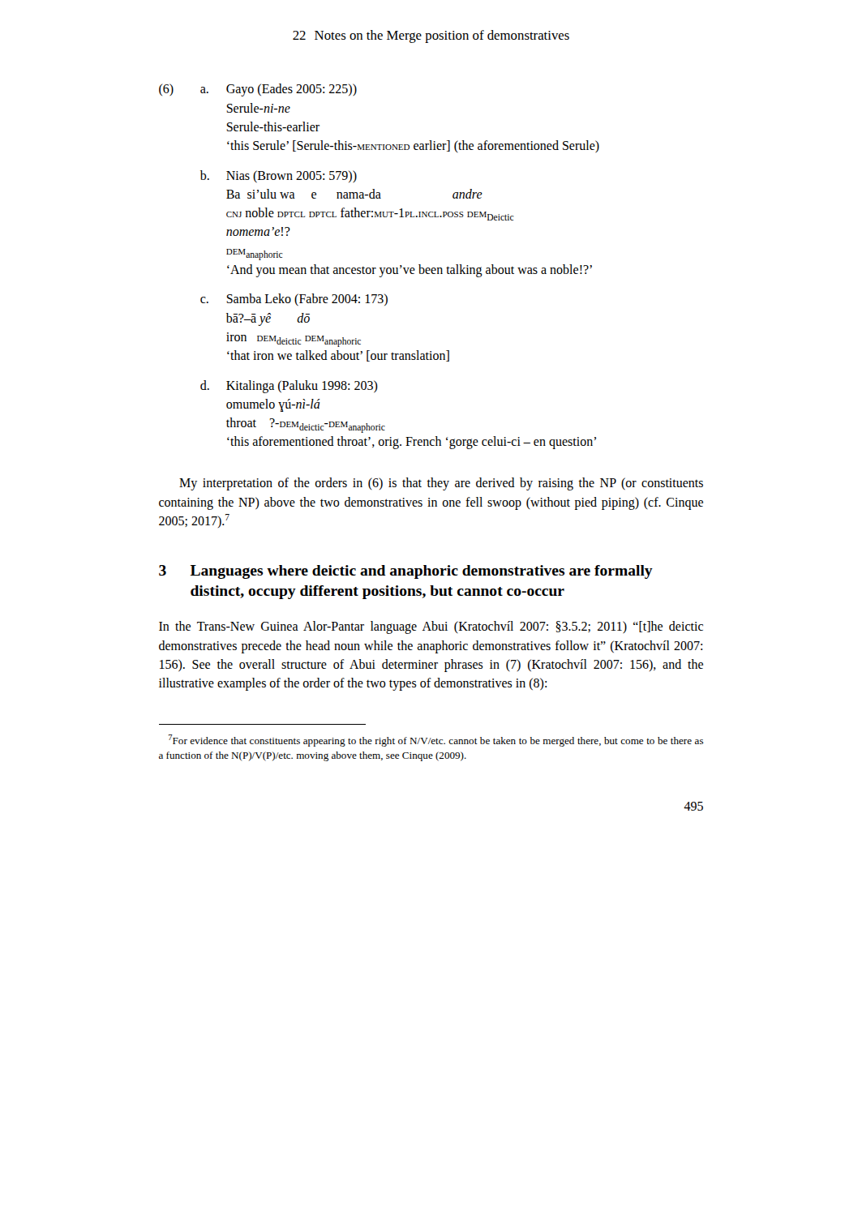22 Notes on the Merge position of demonstratives
(6)
a.
Gayo (Eades 2005: 225)) Serule-ni-ne Serule-this-earlier ‘this Serule’ [Serule-this-mentioned earlier] (the aforementioned Serule)
b.
Nias (Brown 2005: 579)) Ba si’ulu wa e nama-da andre cnj noble dptcl dptcl father:mut-1pl.incl.poss demDeictic nomema’e!? demanaphoric ‘And you mean that ancestor you’ve been talking about was a noble!?’
c.
Samba Leko (Fabre 2004: 173) bā?–ā yê dō iron demdeictic demanaphoric ‘that iron we talked about’ [our translation]
d.
Kitalinga (Paluku 1998: 203) omumelo ɣú-nì-lá throat ?-demdeictic-demanaphoric ‘this aforementioned throat’, orig. French ‘gorge celui-ci – en question’
My interpretation of the orders in (6) is that they are derived by raising the NP (or constituents containing the NP) above the two demonstratives in one fell swoop (without pied piping) (cf. Cinque 2005; 2017).7
3 Languages where deictic and anaphoric demonstratives are formally distinct, occupy different positions, but cannot co-occur
In the Trans-New Guinea Alor-Pantar language Abui (Kratochvíl 2007: §3.5.2; 2011) “[t]he deictic demonstratives precede the head noun while the anaphoric demonstratives follow it” (Kratochvíl 2007: 156). See the overall structure of Abui determiner phrases in (7) (Kratochvíl 2007: 156), and the illustrative examples of the order of the two types of demonstratives in (8):
7 For evidence that constituents appearing to the right of N/V/etc. cannot be taken to be merged there, but come to be there as a function of the N(P)/V(P)/etc. moving above them, see Cinque (2009).
495